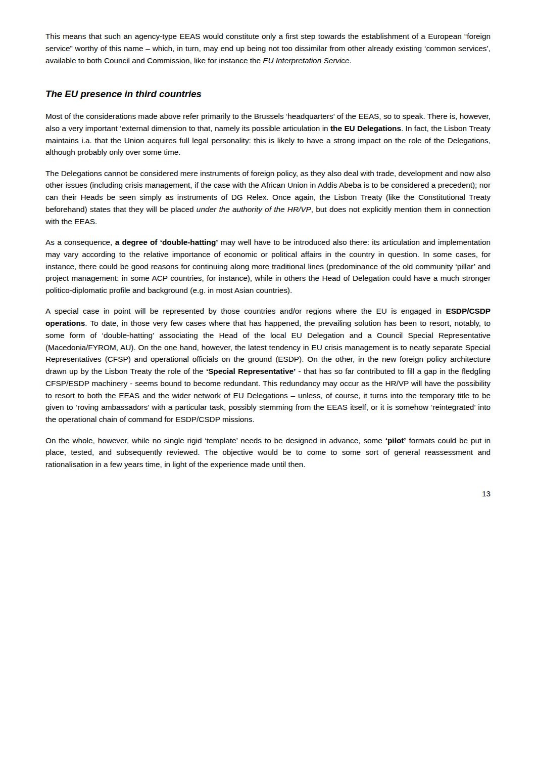This means that such an agency-type EEAS would constitute only a first step towards the establishment of a European “foreign service” worthy of this name – which, in turn, may end up being not too dissimilar from other already existing ‘common services’, available to both Council and Commission, like for instance the EU Interpretation Service.
The EU presence in third countries
Most of the considerations made above refer primarily to the Brussels ‘headquarters’ of the EEAS, so to speak. There is, however, also a very important ‘external dimension to that, namely its possible articulation in the EU Delegations. In fact, the Lisbon Treaty maintains i.a. that the Union acquires full legal personality: this is likely to have a strong impact on the role of the Delegations, although probably only over some time.
The Delegations cannot be considered mere instruments of foreign policy, as they also deal with trade, development and now also other issues (including crisis management, if the case with the African Union in Addis Abeba is to be considered a precedent); nor can their Heads be seen simply as instruments of DG Relex. Once again, the Lisbon Treaty (like the Constitutional Treaty beforehand) states that they will be placed under the authority of the HR/VP, but does not explicitly mention them in connection with the EEAS.
As a consequence, a degree of ‘double-hatting’ may well have to be introduced also there: its articulation and implementation may vary according to the relative importance of economic or political affairs in the country in question. In some cases, for instance, there could be good reasons for continuing along more traditional lines (predominance of the old community ‘pillar’ and project management: in some ACP countries, for instance), while in others the Head of Delegation could have a much stronger politico-diplomatic profile and background (e.g. in most Asian countries).
A special case in point will be represented by those countries and/or regions where the EU is engaged in ESDP/CSDP operations. To date, in those very few cases where that has happened, the prevailing solution has been to resort, notably, to some form of ‘double-hatting’ associating the Head of the local EU Delegation and a Council Special Representative (Macedonia/FYROM, AU). On the one hand, however, the latest tendency in EU crisis management is to neatly separate Special Representatives (CFSP) and operational officials on the ground (ESDP). On the other, in the new foreign policy architecture drawn up by the Lisbon Treaty the role of the ‘Special Representative’ - that has so far contributed to fill a gap in the fledgling CFSP/ESDP machinery - seems bound to become redundant. This redundancy may occur as the HR/VP will have the possibility to resort to both the EEAS and the wider network of EU Delegations – unless, of course, it turns into the temporary title to be given to ‘roving ambassadors’ with a particular task, possibly stemming from the EEAS itself, or it is somehow ‘reintegrated’ into the operational chain of command for ESDP/CSDP missions.
On the whole, however, while no single rigid ‘template’ needs to be designed in advance, some ‘pilot’ formats could be put in place, tested, and subsequently reviewed. The objective would be to come to some sort of general reassessment and rationalisation in a few years time, in light of the experience made until then.
13